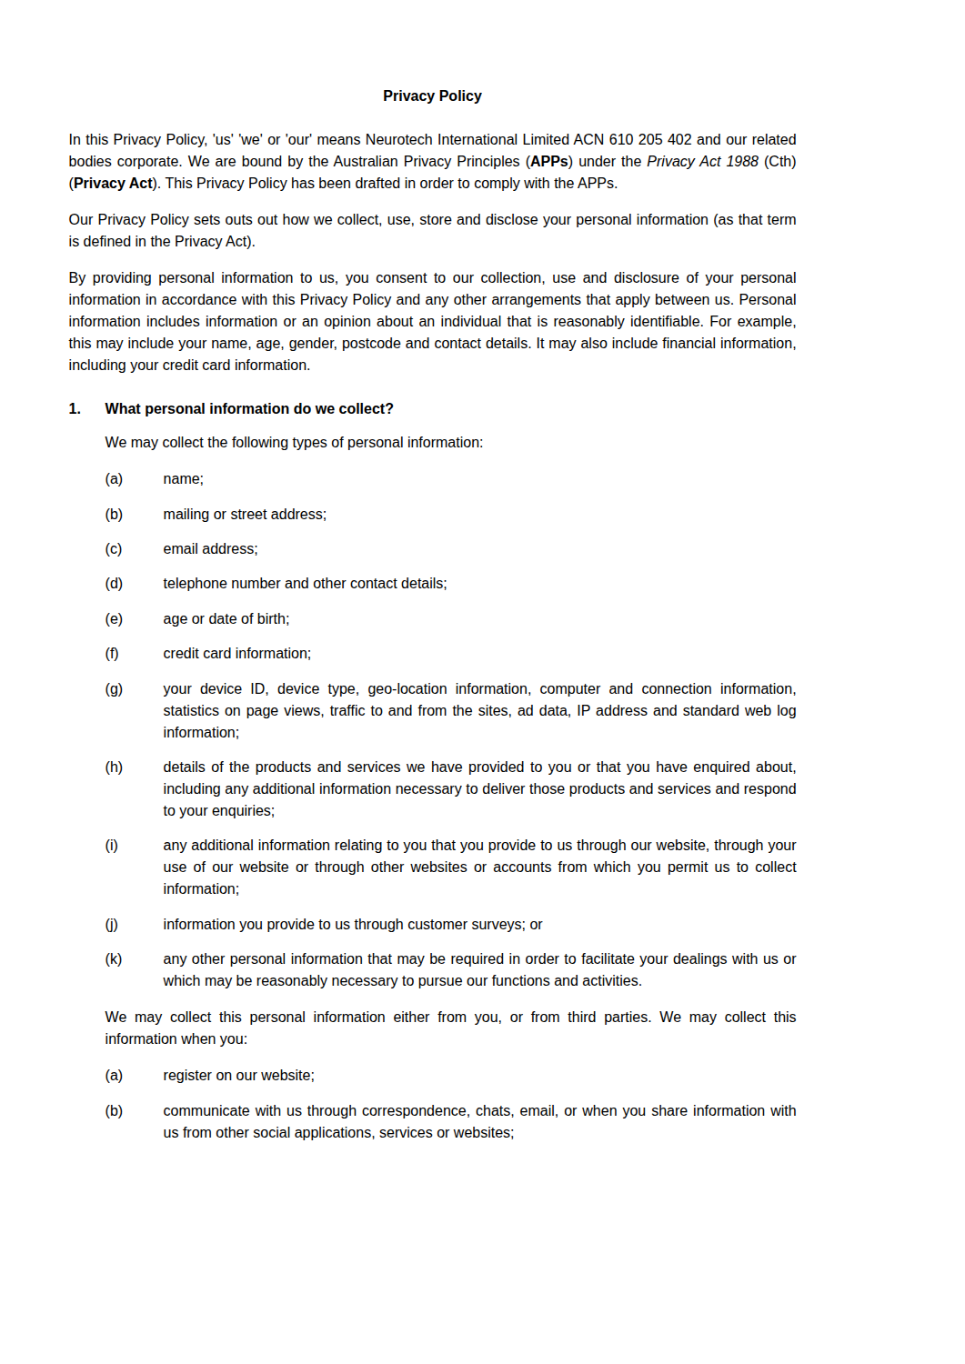Privacy Policy
In this Privacy Policy, 'us' 'we' or 'our' means Neurotech International Limited ACN 610 205 402 and our related bodies corporate. We are bound by the Australian Privacy Principles (APPs) under the Privacy Act 1988 (Cth) (Privacy Act). This Privacy Policy has been drafted in order to comply with the APPs.
Our Privacy Policy sets outs out how we collect, use, store and disclose your personal information (as that term is defined in the Privacy Act).
By providing personal information to us, you consent to our collection, use and disclosure of your personal information in accordance with this Privacy Policy and any other arrangements that apply between us. Personal information includes information or an opinion about an individual that is reasonably identifiable. For example, this may include your name, age, gender, postcode and contact details. It may also include financial information, including your credit card information.
1.
What personal information do we collect?
We may collect the following types of personal information:
name;
mailing or street address;
email address;
telephone number and other contact details;
age or date of birth;
credit card information;
your device ID, device type, geo-location information, computer and connection information, statistics on page views, traffic to and from the sites, ad data, IP address and standard web log information;
details of the products and services we have provided to you or that you have enquired about, including any additional information necessary to deliver those products and services and respond to your enquiries;
any additional information relating to you that you provide to us through our website, through your use of our website or through other websites or accounts from which you permit us to collect information;
information you provide to us through customer surveys; or
any other personal information that may be required in order to facilitate your dealings with us or which may be reasonably necessary to pursue our functions and activities.
We may collect this personal information either from you, or from third parties. We may collect this information when you:
register on our website;
communicate with us through correspondence, chats, email, or when you share information with us from other social applications, services or websites;